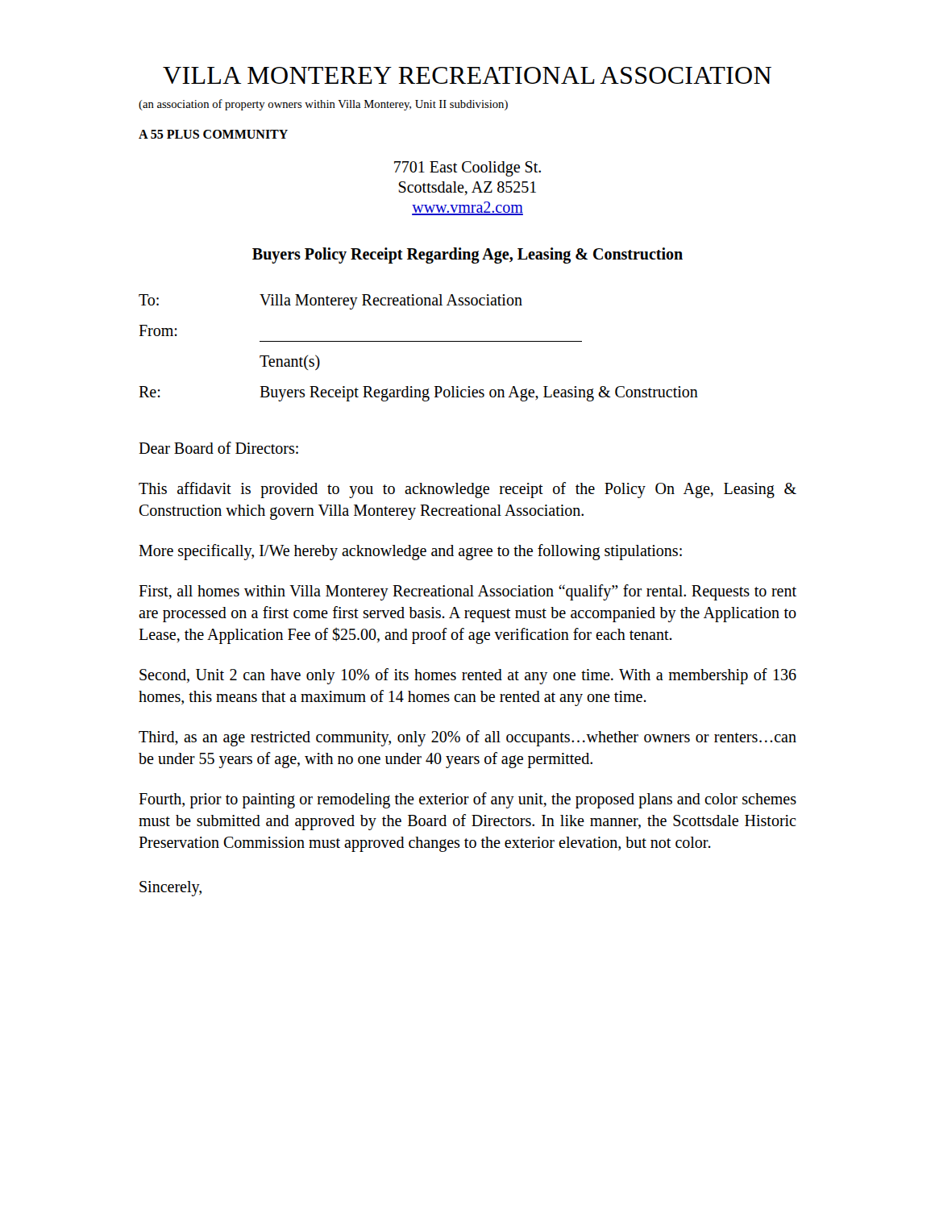VILLA MONTEREY RECREATIONAL ASSOCIATION
(an association of property owners within Villa Monterey, Unit II subdivision)
A 55 PLUS COMMUNITY
7701 East Coolidge St.
Scottsdale, AZ 85251
www.vmra2.com
Buyers Policy Receipt Regarding Age, Leasing & Construction
| To: | Villa Monterey Recreational Association |
| From: | |
| | Tenant(s) |
| Re: | Buyers Receipt Regarding Policies on Age, Leasing & Construction |
Dear Board of Directors:
This affidavit is provided to you to acknowledge receipt of the Policy On Age, Leasing & Construction which govern Villa Monterey Recreational Association.
More specifically, I/We hereby acknowledge and agree to the following stipulations:
First, all homes within Villa Monterey Recreational Association “qualify” for rental. Requests to rent are processed on a first come first served basis. A request must be accompanied by the Application to Lease, the Application Fee of $25.00, and proof of age verification for each tenant.
Second, Unit 2 can have only 10% of its homes rented at any one time. With a membership of 136 homes, this means that a maximum of 14 homes can be rented at any one time.
Third, as an age restricted community, only 20% of all occupants…whether owners or renters…can be under 55 years of age, with no one under 40 years of age permitted.
Fourth, prior to painting or remodeling the exterior of any unit, the proposed plans and color schemes must be submitted and approved by the Board of Directors. In like manner, the Scottsdale Historic Preservation Commission must approved changes to the exterior elevation, but not color.
Sincerely,